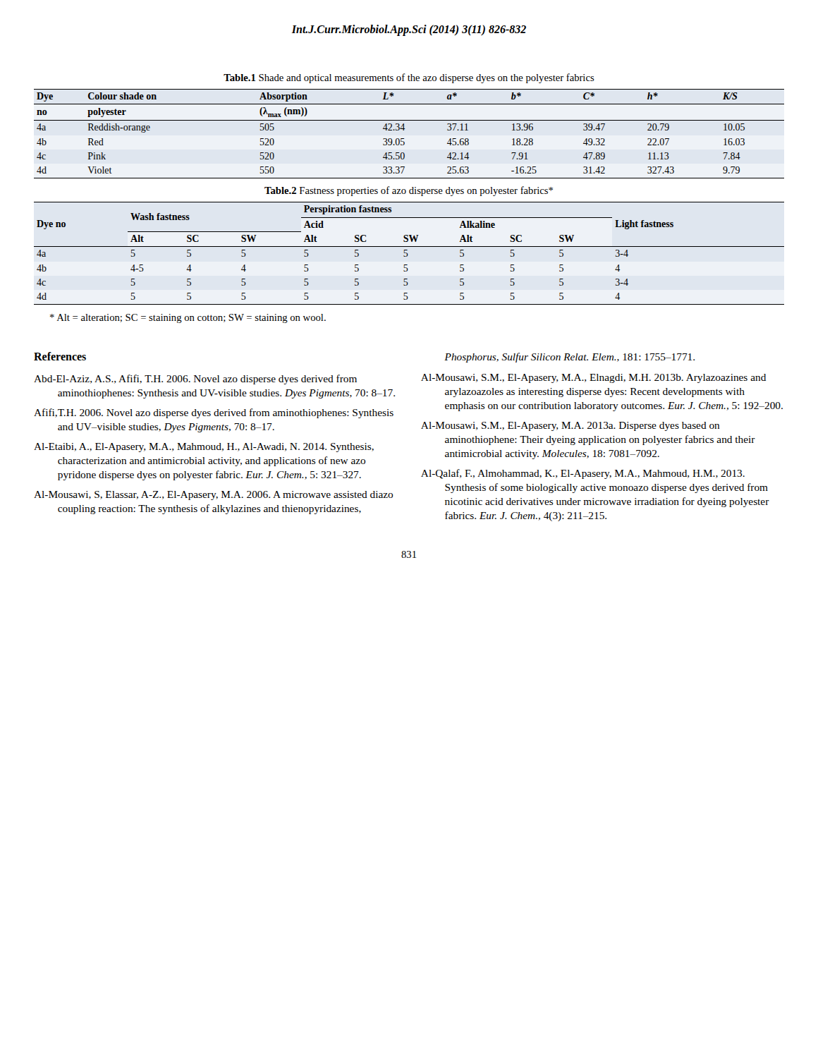Int.J.Curr.Microbiol.App.Sci (2014) 3(11) 826-832
Table.1 Shade and optical measurements of the azo disperse dyes on the polyester fabrics
| Dye | Colour shade on | Absorption | L* | a* | b* | C* | h* | K/S |
| --- | --- | --- | --- | --- | --- | --- | --- | --- |
| no | polyester | (λ max (nm)) | | | | | | |
| 4a | Reddish-orange | 505 | 42.34 | 37.11 | 13.96 | 39.47 | 20.79 | 10.05 |
| 4b | Red | 520 | 39.05 | 45.68 | 18.28 | 49.32 | 22.07 | 16.03 |
| 4c | Pink | 520 | 45.50 | 42.14 | 7.91 | 47.89 | 11.13 | 7.84 |
| 4d | Violet | 550 | 33.37 | 25.63 | -16.25 | 31.42 | 327.43 | 9.79 |
Table.2 Fastness properties of azo disperse dyes on polyester fabrics*
| Dye no | Wash fastness | Perspiration fastness | Light fastness |
| --- | --- | --- | --- |
| Acid | Alkaline |
| Alt | SC | SW | Alt | SC | SW | Alt | SC | SW |
| 4a | 5 | 5 | 5 | 5 | 5 | 5 | 5 | 5 | 5 | 3-4 |
| 4b | 4-5 | 4 | 4 | 5 | 5 | 5 | 5 | 5 | 5 | 4 |
| 4c | 5 | 5 | 5 | 5 | 5 | 5 | 5 | 5 | 5 | 3-4 |
| 4d | 5 | 5 | 5 | 5 | 5 | 5 | 5 | 5 | 5 | 4 |
* Alt = alteration; SC = staining on cotton; SW = staining on wool.
References
Abd-El-Aziz, A.S., Afifi, T.H. 2006. Novel azo disperse dyes derived from aminothiophenes: Synthesis and UV-visible studies. Dyes Pigments, 70: 8–17.
Afifi,T.H. 2006. Novel azo disperse dyes derived from aminothiophenes: Synthesis and UV–visible studies, Dyes Pigments, 70: 8–17.
Al-Etaibi, A., El-Apasery, M.A., Mahmoud, H., Al-Awadi, N. 2014. Synthesis, characterization and antimicrobial activity, and applications of new azo pyridone disperse dyes on polyester fabric. Eur. J. Chem., 5: 321–327.
Al-Mousawi, S, Elassar, A-Z., El-Apasery, M.A. 2006. A microwave assisted diazo coupling reaction: The synthesis of alkylazines and thienopyridazines, Phosphorus, Sulfur Silicon Relat. Elem., 181: 1755–1771.
Al-Mousawi, S.M., El-Apasery, M.A., Elnagdi, M.H. 2013b. Arylazoazines and arylazoazoles as interesting disperse dyes: Recent developments with emphasis on our contribution laboratory outcomes. Eur. J. Chem., 5: 192–200.
Al-Mousawi, S.M., El-Apasery, M.A. 2013a. Disperse dyes based on aminothiophene: Their dyeing application on polyester fabrics and their antimicrobial activity. Molecules, 18: 7081–7092.
Al-Qalaf, F., Almohammad, K., El-Apasery, M.A., Mahmoud, H.M., 2013. Synthesis of some biologically active monoazo disperse dyes derived from nicotinic acid derivatives under microwave irradiation for dyeing polyester fabrics. Eur. J. Chem., 4(3): 211–215.
831